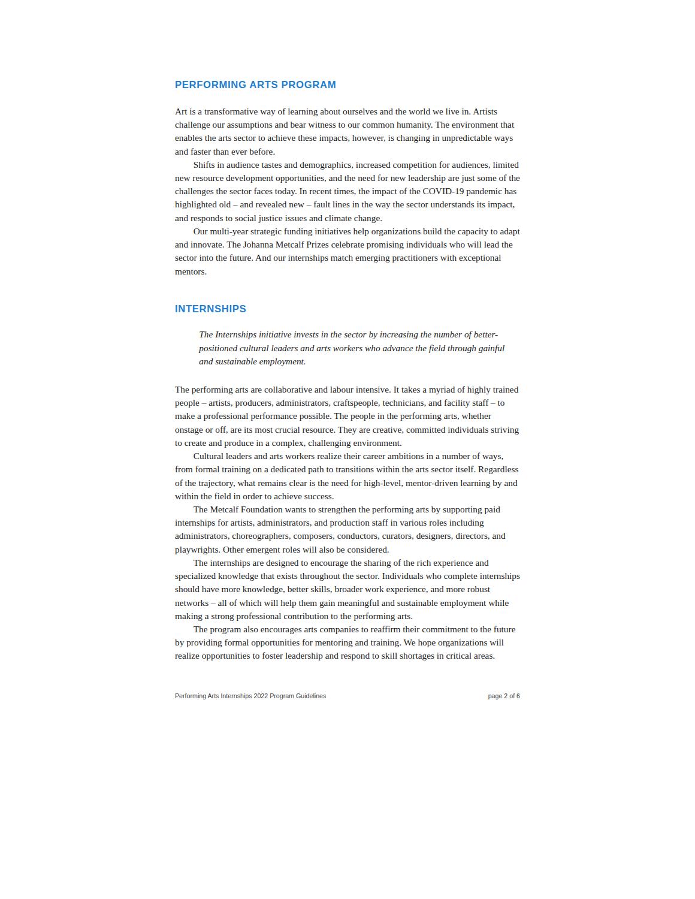Performing Arts Program
Art is a transformative way of learning about ourselves and the world we live in. Artists challenge our assumptions and bear witness to our common humanity. The environment that enables the arts sector to achieve these impacts, however, is changing in unpredictable ways and faster than ever before.
Shifts in audience tastes and demographics, increased competition for audiences, limited new resource development opportunities, and the need for new leadership are just some of the challenges the sector faces today. In recent times, the impact of the COVID-19 pandemic has highlighted old – and revealed new – fault lines in the way the sector understands its impact, and responds to social justice issues and climate change.
Our multi-year strategic funding initiatives help organizations build the capacity to adapt and innovate. The Johanna Metcalf Prizes celebrate promising individuals who will lead the sector into the future. And our internships match emerging practitioners with exceptional mentors.
Internships
The Internships initiative invests in the sector by increasing the number of better-positioned cultural leaders and arts workers who advance the field through gainful and sustainable employment.
The performing arts are collaborative and labour intensive. It takes a myriad of highly trained people – artists, producers, administrators, craftspeople, technicians, and facility staff – to make a professional performance possible. The people in the performing arts, whether onstage or off, are its most crucial resource. They are creative, committed individuals striving to create and produce in a complex, challenging environment.
Cultural leaders and arts workers realize their career ambitions in a number of ways, from formal training on a dedicated path to transitions within the arts sector itself. Regardless of the trajectory, what remains clear is the need for high-level, mentor-driven learning by and within the field in order to achieve success.
The Metcalf Foundation wants to strengthen the performing arts by supporting paid internships for artists, administrators, and production staff in various roles including administrators, choreographers, composers, conductors, curators, designers, directors, and playwrights. Other emergent roles will also be considered.
The internships are designed to encourage the sharing of the rich experience and specialized knowledge that exists throughout the sector. Individuals who complete internships should have more knowledge, better skills, broader work experience, and more robust networks – all of which will help them gain meaningful and sustainable employment while making a strong professional contribution to the performing arts.
The program also encourages arts companies to reaffirm their commitment to the future by providing formal opportunities for mentoring and training. We hope organizations will realize opportunities to foster leadership and respond to skill shortages in critical areas.
Performing Arts Internships 2022 Program Guidelines page 2 of 6